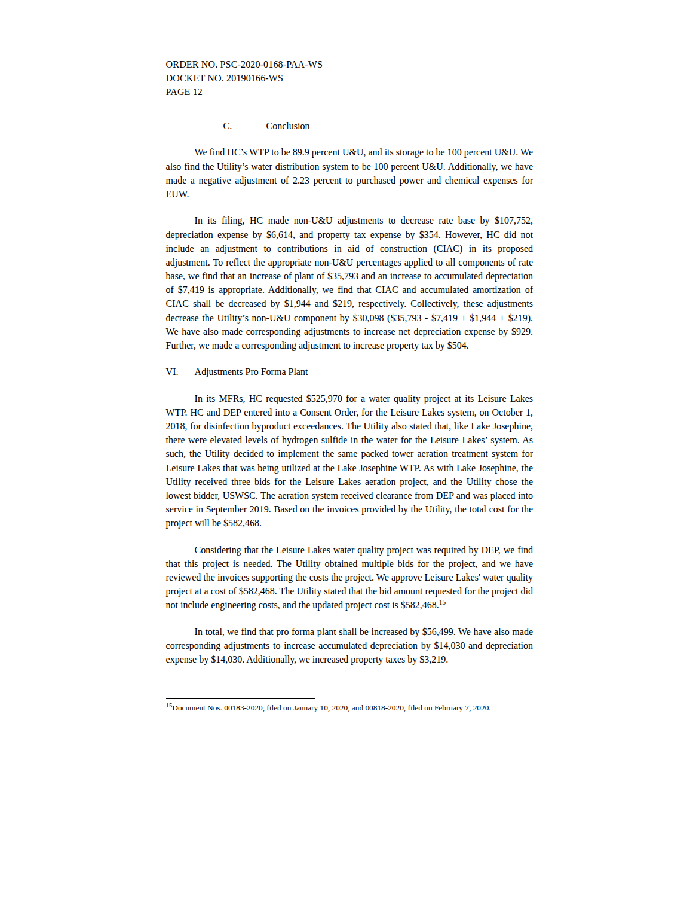ORDER NO. PSC-2020-0168-PAA-WS
DOCKET NO. 20190166-WS
PAGE 12
C. Conclusion
We find HC’s WTP to be 89.9 percent U&U, and its storage to be 100 percent U&U. We also find the Utility’s water distribution system to be 100 percent U&U. Additionally, we have made a negative adjustment of 2.23 percent to purchased power and chemical expenses for EUW.
In its filing, HC made non-U&U adjustments to decrease rate base by $107,752, depreciation expense by $6,614, and property tax expense by $354. However, HC did not include an adjustment to contributions in aid of construction (CIAC) in its proposed adjustment. To reflect the appropriate non-U&U percentages applied to all components of rate base, we find that an increase of plant of $35,793 and an increase to accumulated depreciation of $7,419 is appropriate. Additionally, we find that CIAC and accumulated amortization of CIAC shall be decreased by $1,944 and $219, respectively. Collectively, these adjustments decrease the Utility’s non-U&U component by $30,098 ($35,793 - $7,419 + $1,944 + $219). We have also made corresponding adjustments to increase net depreciation expense by $929. Further, we made a corresponding adjustment to increase property tax by $504.
VI. Adjustments Pro Forma Plant
In its MFRs, HC requested $525,970 for a water quality project at its Leisure Lakes WTP. HC and DEP entered into a Consent Order, for the Leisure Lakes system, on October 1, 2018, for disinfection byproduct exceedances. The Utility also stated that, like Lake Josephine, there were elevated levels of hydrogen sulfide in the water for the Leisure Lakes’ system. As such, the Utility decided to implement the same packed tower aeration treatment system for Leisure Lakes that was being utilized at the Lake Josephine WTP. As with Lake Josephine, the Utility received three bids for the Leisure Lakes aeration project, and the Utility chose the lowest bidder, USWSC. The aeration system received clearance from DEP and was placed into service in September 2019. Based on the invoices provided by the Utility, the total cost for the project will be $582,468.
Considering that the Leisure Lakes water quality project was required by DEP, we find that this project is needed. The Utility obtained multiple bids for the project, and we have reviewed the invoices supporting the costs the project. We approve Leisure Lakes' water quality project at a cost of $582,468. The Utility stated that the bid amount requested for the project did not include engineering costs, and the updated project cost is $582,468.15
In total, we find that pro forma plant shall be increased by $56,499. We have also made corresponding adjustments to increase accumulated depreciation by $14,030 and depreciation expense by $14,030. Additionally, we increased property taxes by $3,219.
15Document Nos. 00183-2020, filed on January 10, 2020, and 00818-2020, filed on February 7, 2020.